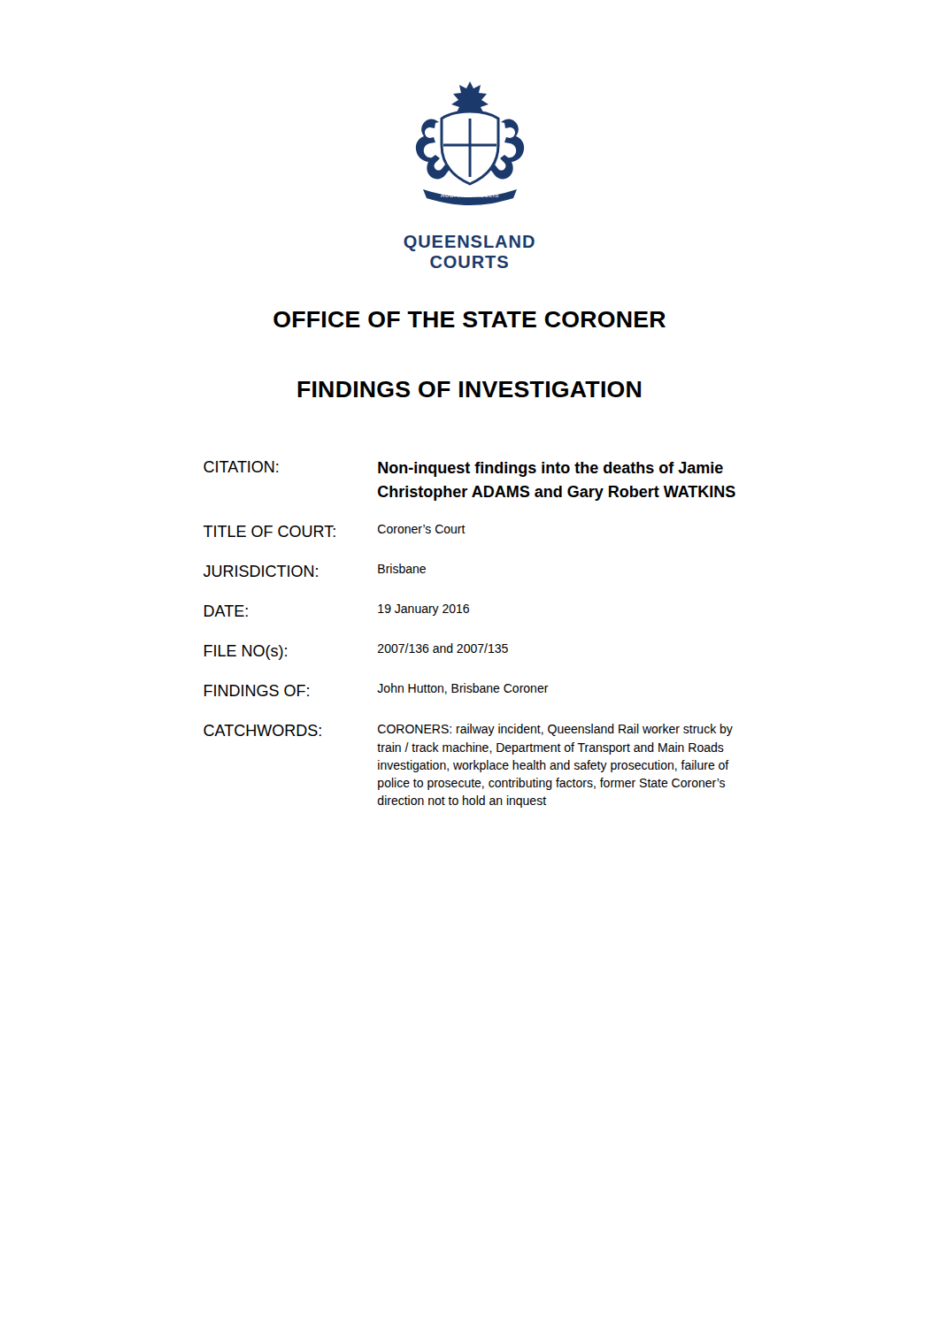AUDAX AT FIDELIS
QUEENSLAND
COURTS
OFFICE OF THE STATE CORONER
FINDINGS OF INVESTIGATION
| CITATION: | Non-inquest findings into the deaths of Jamie Christopher ADAMS and Gary Robert WATKINS |
| TITLE OF COURT: | Coroner’s Court |
| JURISDICTION: | Brisbane |
| DATE: | 19 January 2016 |
| FILE NO(s): | 2007/136 and 2007/135 |
| FINDINGS OF: | John Hutton, Brisbane Coroner |
| CATCHWORDS: | CORONERS: railway incident, Queensland Rail worker struck by train / track machine, Department of Transport and Main Roads investigation, workplace health and safety prosecution, failure of police to prosecute, contributing factors, former State Coroner’s direction not to hold an inquest |